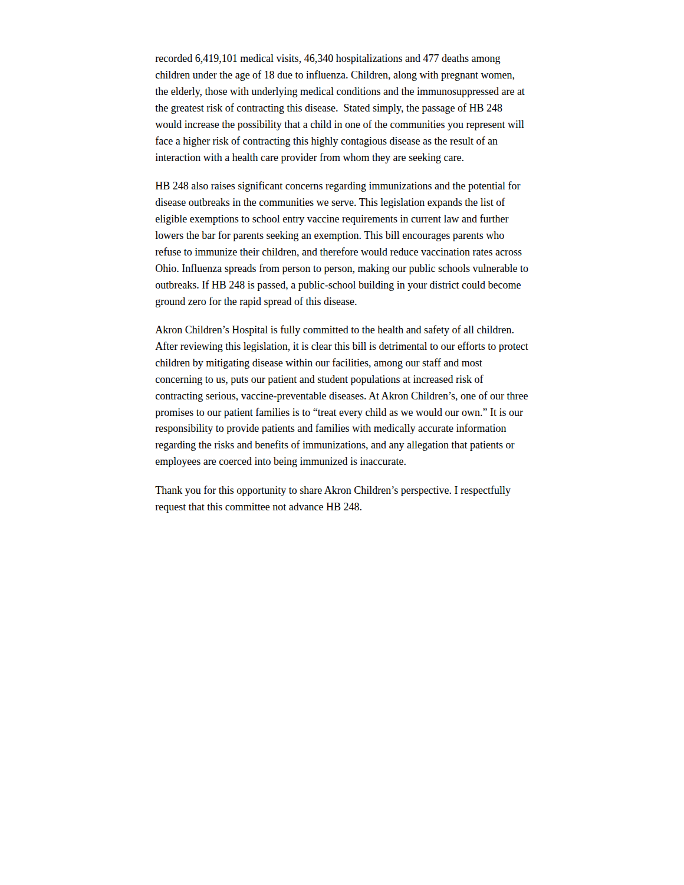recorded 6,419,101 medical visits, 46,340 hospitalizations and 477 deaths among children under the age of 18 due to influenza. Children, along with pregnant women, the elderly, those with underlying medical conditions and the immunosuppressed are at the greatest risk of contracting this disease. Stated simply, the passage of HB 248 would increase the possibility that a child in one of the communities you represent will face a higher risk of contracting this highly contagious disease as the result of an interaction with a health care provider from whom they are seeking care.
HB 248 also raises significant concerns regarding immunizations and the potential for disease outbreaks in the communities we serve. This legislation expands the list of eligible exemptions to school entry vaccine requirements in current law and further lowers the bar for parents seeking an exemption. This bill encourages parents who refuse to immunize their children, and therefore would reduce vaccination rates across Ohio. Influenza spreads from person to person, making our public schools vulnerable to outbreaks. If HB 248 is passed, a public-school building in your district could become ground zero for the rapid spread of this disease.
Akron Children’s Hospital is fully committed to the health and safety of all children. After reviewing this legislation, it is clear this bill is detrimental to our efforts to protect children by mitigating disease within our facilities, among our staff and most concerning to us, puts our patient and student populations at increased risk of contracting serious, vaccine-preventable diseases. At Akron Children’s, one of our three promises to our patient families is to “treat every child as we would our own.” It is our responsibility to provide patients and families with medically accurate information regarding the risks and benefits of immunizations, and any allegation that patients or employees are coerced into being immunized is inaccurate.
Thank you for this opportunity to share Akron Children’s perspective. I respectfully request that this committee not advance HB 248.